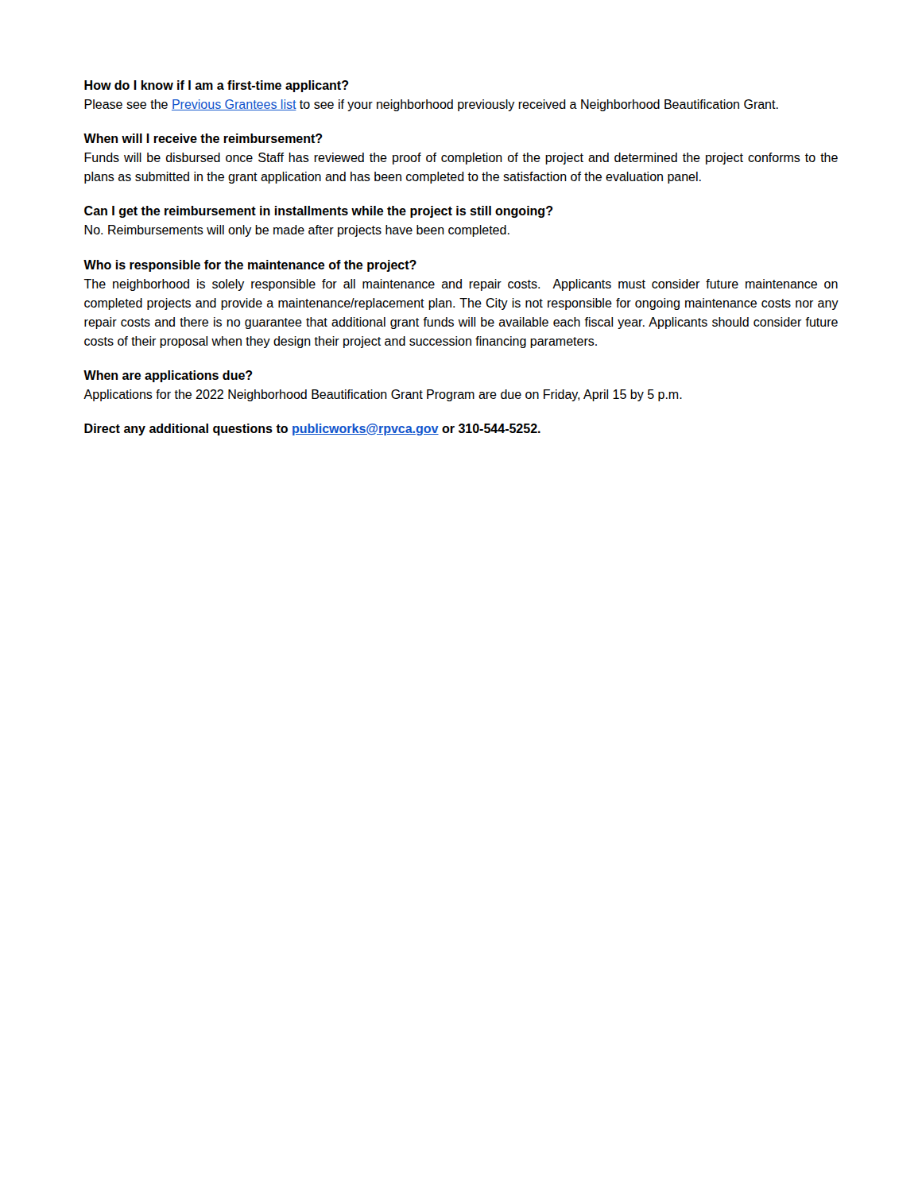How do I know if I am a first-time applicant?
Please see the Previous Grantees list to see if your neighborhood previously received a Neighborhood Beautification Grant.
When will I receive the reimbursement?
Funds will be disbursed once Staff has reviewed the proof of completion of the project and determined the project conforms to the plans as submitted in the grant application and has been completed to the satisfaction of the evaluation panel.
Can I get the reimbursement in installments while the project is still ongoing?
No. Reimbursements will only be made after projects have been completed.
Who is responsible for the maintenance of the project?
The neighborhood is solely responsible for all maintenance and repair costs. Applicants must consider future maintenance on completed projects and provide a maintenance/replacement plan. The City is not responsible for ongoing maintenance costs nor any repair costs and there is no guarantee that additional grant funds will be available each fiscal year. Applicants should consider future costs of their proposal when they design their project and succession financing parameters.
When are applications due?
Applications for the 2022 Neighborhood Beautification Grant Program are due on Friday, April 15 by 5 p.m.
Direct any additional questions to publicworks@rpvca.gov or 310-544-5252.